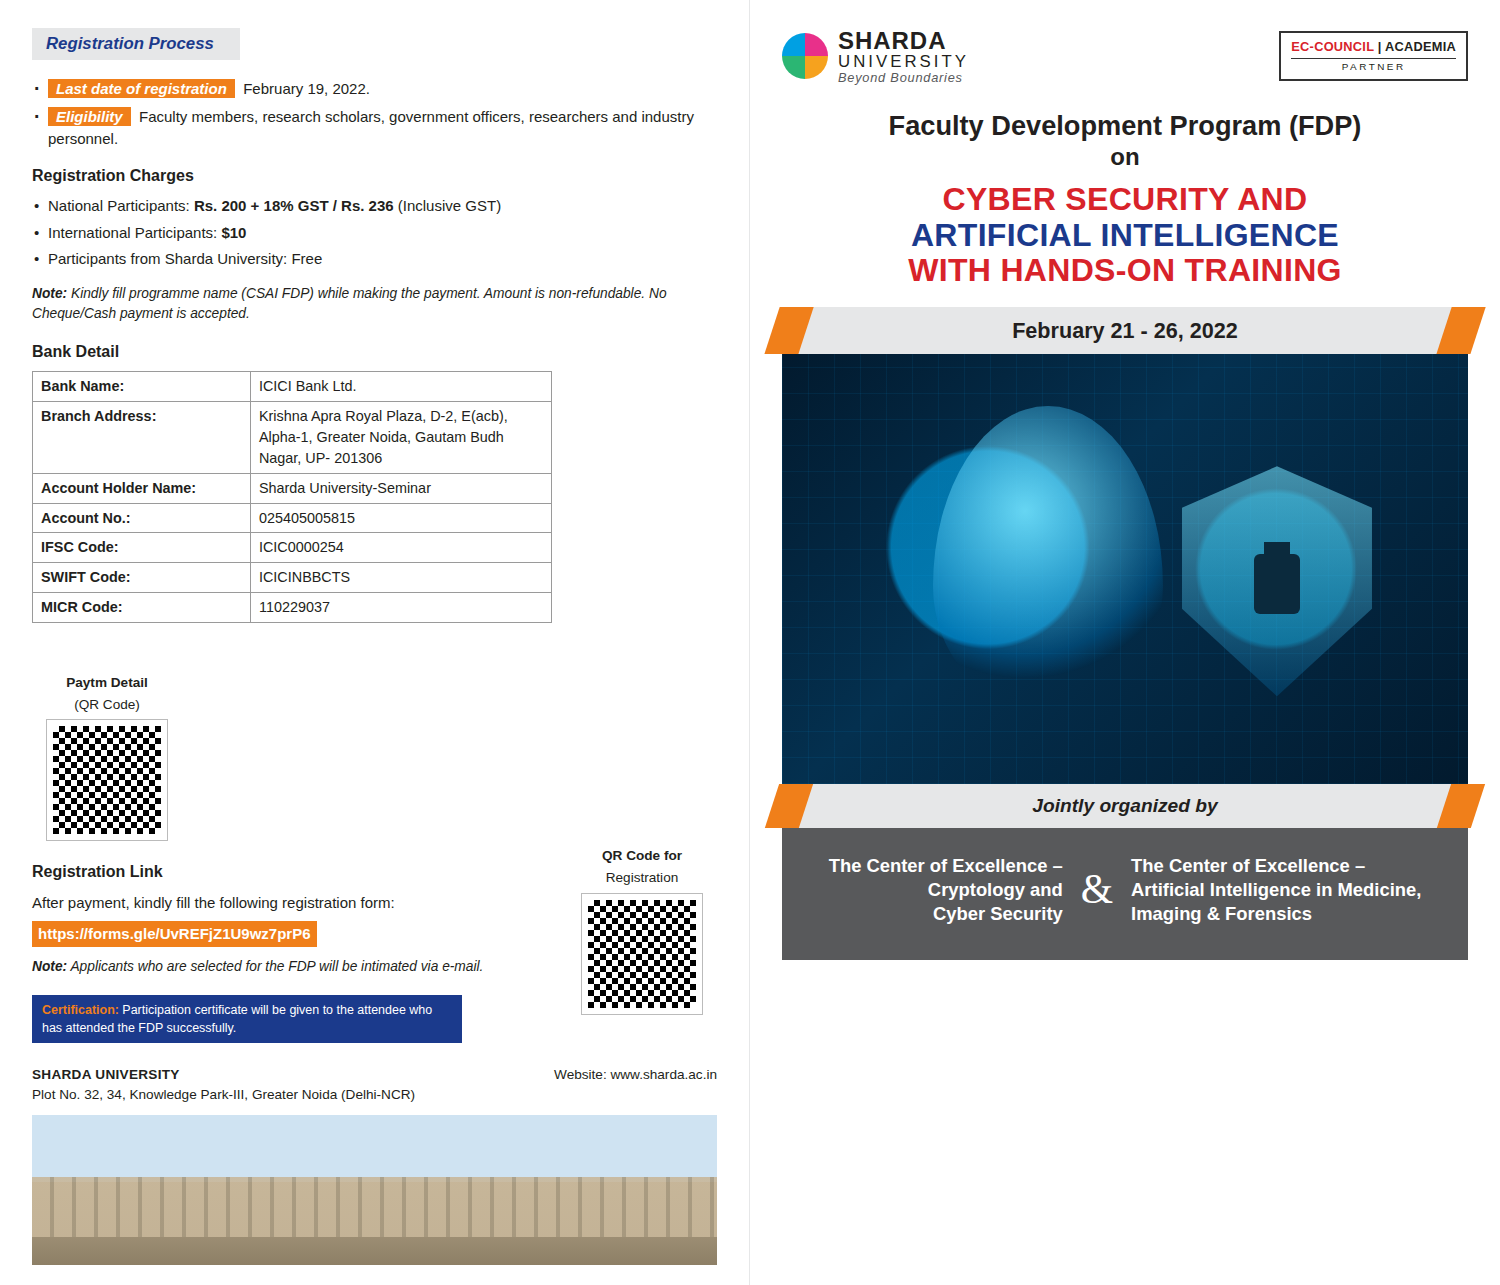Registration Process
Last date of registration February 19, 2022.
Eligibility Faculty members, research scholars, government officers, researchers and industry personnel.
Registration Charges
National Participants: Rs. 200 + 18% GST / Rs. 236 (Inclusive GST)
International Participants: $10
Participants from Sharda University: Free
Note: Kindly fill programme name (CSAI FDP) while making the payment. Amount is non-refundable. No Cheque/Cash payment is accepted.
Bank Detail
| Bank Name: | ICICI Bank Ltd. |
| Branch Address: | Krishna Apra Royal Plaza, D-2, E(acb), Alpha-1, Greater Noida, Gautam Budh Nagar, UP- 201306 |
| Account Holder Name: | Sharda University-Seminar |
| Account No.: | 025405005815 |
| IFSC Code: | ICIC0000254 |
| SWIFT Code: | ICICINBBCTS |
| MICR Code: | 110229037 |
Paytm Detail
(QR Code)
Registration Link
After payment, kindly fill the following registration form:
https://forms.gle/UvREFjZ1U9wz7prP6
Note: Applicants who are selected for the FDP will be intimated via e-mail.
Certification: Participation certificate will be given to the attendee who has attended the FDP successfully.
QR Code for
Registration
Website: www.sharda.ac.in
SHARDA UNIVERSITY
Plot No. 32, 34, Knowledge Park-III, Greater Noida (Delhi-NCR)
SHARDA
UNIVERSITY
Beyond Boundaries
EC-COUNCIL | ACADEMIA
PARTNER
Faculty Development Program (FDP) on
CYBER SECURITY AND
ARTIFICIAL INTELLIGENCE
WITH HANDS-ON TRAINING
February 21 - 26, 2022
Jointly organized by
The Center of Excellence –
Cryptology and
Cyber Security
&
The Center of Excellence –
Artificial Intelligence in Medicine,
Imaging & Forensics